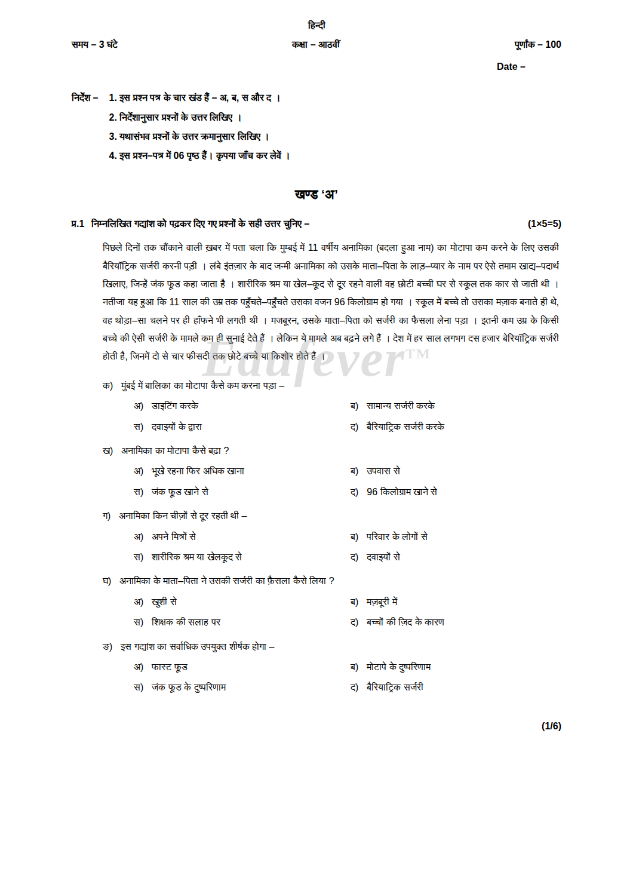EdufeverTM
हिन्दी
समय – 3 घंटे कक्षा – आठवीं पूर्णांक – 100
Date –
निर्देश –
इस प्रश्न पत्र के चार खंड हैं – अ, ब, स और द ।
निर्देशानुसार प्रश्नों के उत्तर लिखिए ।
यथासंभव प्रश्नों के उत्तर क्रमानुसार लिखिए ।
इस प्रश्न–पत्र में 06 पृष्ठ हैं। कृपया जाँच कर लेवें ।
खण्ड ‘अ’
प्र.1 निम्नलिखित गद्यांश को पढ़कर दिए गए प्रश्नों के सही उत्तर चुनिए – (1×5=5)
पिछले दिनों तक चौंकाने वाली ख़बर में पता चला कि मुम्बई में 11 वर्षीय अनामिका (बदला हुआ नाम) का मोटापा कम करने के लिए उसकी बैरियॉट्रिक सर्जरी करनी पड़ी । लंबे इंतज़ार के बाद जन्मी अनामिका को उसके माता–पिता के लाड़–प्यार के नाम पर ऐसे तमाम खाद्य–पदार्थ खिलाए, जिन्हें जंक फूड कहा जाता है । शारीरिक श्रम या खेल–कूद से दूर रहने वाली वह छोटी बच्ची घर से स्कूल तक कार से जाती थी । नतीजा यह हुआ कि 11 साल की उम्र तक पहुँचते–पहुँचते उसका वजन 96 किलोग्राम हो गया । स्कूल में बच्चे तो उसका मज़ाक बनाते ही थे, वह थोड़ा–सा चलने पर ही हाँफने भी लगती थी । मजबूरन, उसके माता–पिता को सर्जरी का फैसला लेना पड़ा । इतनी कम उम्र के किसी बच्चे की ऐसी सर्जरी के मामले कम ही सुनाई देते हैं । लेकिन ये मामले अब बढ़ने लगे हैं । देश में हर साल लगभग दस हजार बेरियॉट्रिक सर्जरी होती है, जिनमें दो से चार फीसदी तक छोटे बच्चे या किशोर होते हैं ।
क) मुंबई में बालिका का मोटापा कैसे कम करना पड़ा –
अ) डाइटिंग करके
ब) सामान्य सर्जरी करके
स) दवाइयों के द्वारा
द) बैरियाट्रिक सर्जरी करके
ख) अनामिका का मोटापा कैसे बढ़ा ?
अ) भूखे रहना फिर अधिक खाना
ब) उपवास से
स) जंक फूड खाने से
द) 96 किलोग्राम खाने से
ग) अनामिका किन चीज़ों से दूर रहती थी –
अ) अपने मित्रों से
ब) परिवार के लोगों से
स) शारीरिक श्रम या खेलकूद से
द) दवाइयों से
घ) अनामिका के माता–पिता ने उसकी सर्जरी का फ़ैसला कैसे लिया ?
अ) खुशी से
ब) मज़बूरी में
स) शिक्षक की सलाह पर
द) बच्चों की ज़िद के कारण
ङ) इस गद्यांश का सर्वाधिक उपयुक्त शीर्षक होगा –
अ) फास्ट फूड
ब) मोटापे के दुष्परिणाम
स) जंक फूड के दुष्परिणाम
द) बैरियाट्रिक सर्जरी
(1/6)